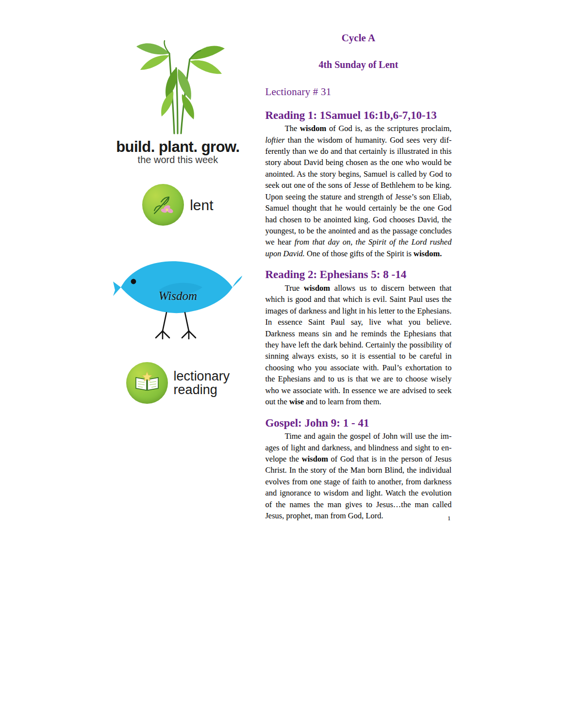build. plant. grow.
the word this week
lent
Wisdom
lectionary
reading
Cycle A
4th Sunday of Lent
Lectionary # 31
Reading 1: 1Samuel 16:1b,6-7,10-13
The wisdom of God is, as the scriptures proclaim, loftier than the wisdom of humanity. God sees very differently than we do and that certainly is illustrated in this story about David being chosen as the one who would be anointed. As the story begins, Samuel is called by God to seek out one of the sons of Jesse of Bethlehem to be king. Upon seeing the stature and strength of Jesse’s son Eliab, Samuel thought that he would certainly be the one God had chosen to be anointed king. God chooses David, the youngest, to be the anointed and as the passage concludes we hear from that day on, the Spirit of the Lord rushed upon David. One of those gifts of the Spirit is wisdom.
Reading 2: Ephesians 5: 8 -14
True wisdom allows us to discern between that which is good and that which is evil. Saint Paul uses the images of darkness and light in his letter to the Ephesians. In essence Saint Paul say, live what you believe. Darkness means sin and he reminds the Ephesians that they have left the dark behind. Certainly the possibility of sinning always exists, so it is essential to be careful in choosing who you associate with. Paul’s exhortation to the Ephesians and to us is that we are to choose wisely who we associate with. In essence we are advised to seek out the wise and to learn from them.
Gospel: John 9: 1 - 41
Time and again the gospel of John will use the images of light and darkness, and blindness and sight to envelope the wisdom of God that is in the person of Jesus Christ. In the story of the Man born Blind, the individual evolves from one stage of faith to another, from darkness and ignorance to wisdom and light. Watch the evolution of the names the man gives to Jesus…the man called Jesus, prophet, man from God, Lord.
1